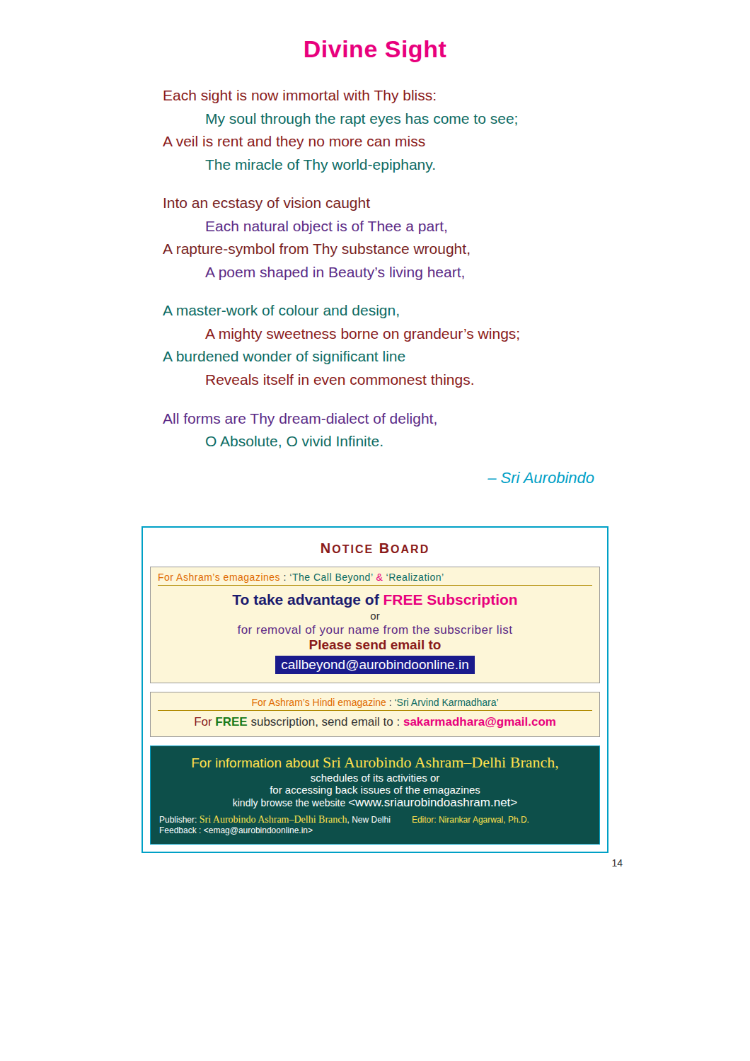Divine Sight
Each sight is now immortal with Thy bliss:
My soul through the rapt eyes has come to see;
A veil is rent and they no more can miss
The miracle of Thy world-epiphany.
Into an ecstasy of vision caught
Each natural object is of Thee a part,
A rapture-symbol from Thy substance wrought,
A poem shaped in Beauty’s living heart,
A master-work of colour and design,
A mighty sweetness borne on grandeur’s wings;
A burdened wonder of significant line
Reveals itself in even commonest things.
All forms are Thy dream-dialect of delight,
O Absolute, O vivid Infinite.
– Sri Aurobindo
NOTICE BOARD
For Ashram’s emagazines : ‘The Call Beyond’ & ‘Realization’
To take advantage of FREE Subscription
or
for removal of your name from the subscriber list
Please send email to
callbeyond@aurobindoonline.in
For Ashram’s Hindi emagazine : ‘Sri Arvind Karmadhara’
For FREE subscription, send email to : sakarmadhara@gmail.com
For information about Sri Aurobindo Ashram–Delhi Branch,
schedules of its activities or
for accessing back issues of the emagazines
kindly browse the website <www.sriaurobindoashram.net>
Publisher: Sri Aurobindo Ashram–Delhi Branch, New Delhi Editor: Nirankar Agarwal, Ph.D.
Feedback : <emag@aurobindoonline.in>
14